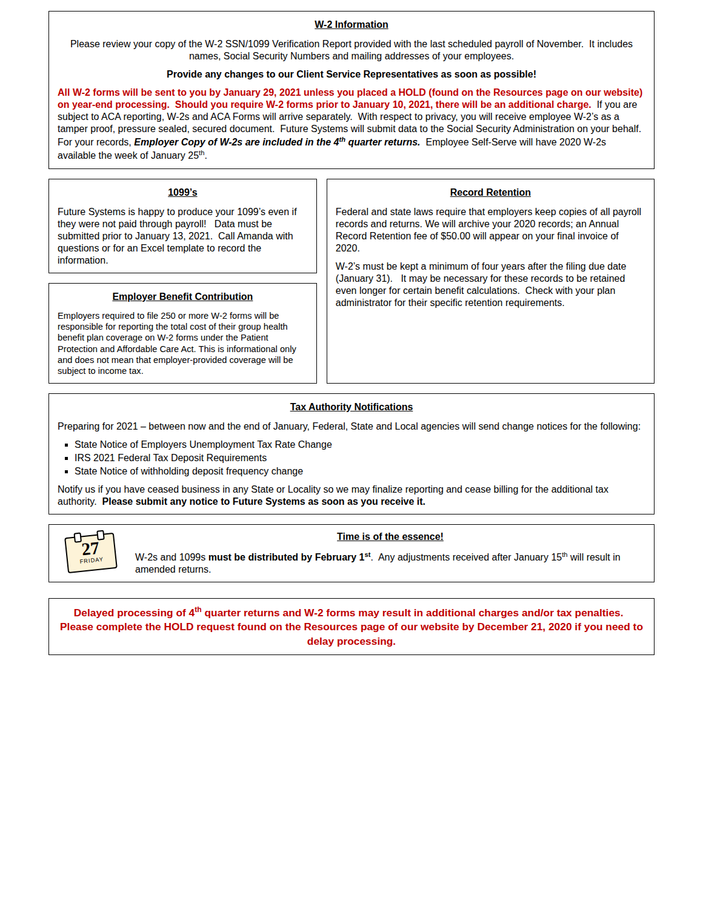W-2 Information
Please review your copy of the W-2 SSN/1099 Verification Report provided with the last scheduled payroll of November. It includes names, Social Security Numbers and mailing addresses of your employees.
Provide any changes to our Client Service Representatives as soon as possible!
All W-2 forms will be sent to you by January 29, 2021 unless you placed a HOLD (found on the Resources page on our website) on year-end processing. Should you require W-2 forms prior to January 10, 2021, there will be an additional charge. If you are subject to ACA reporting, W-2s and ACA Forms will arrive separately. With respect to privacy, you will receive employee W-2’s as a tamper proof, pressure sealed, secured document. Future Systems will submit data to the Social Security Administration on your behalf. For your records, Employer Copy of W-2s are included in the 4th quarter returns. Employee Self-Serve will have 2020 W-2s available the week of January 25th.
1099’s
Future Systems is happy to produce your 1099’s even if they were not paid through payroll! Data must be submitted prior to January 13, 2021. Call Amanda with questions or for an Excel template to record the information.
Employer Benefit Contribution
Employers required to file 250 or more W-2 forms will be responsible for reporting the total cost of their group health benefit plan coverage on W-2 forms under the Patient Protection and Affordable Care Act. This is informational only and does not mean that employer-provided coverage will be subject to income tax.
Record Retention
Federal and state laws require that employers keep copies of all payroll records and returns. We will archive your 2020 records; an Annual Record Retention fee of $50.00 will appear on your final invoice of 2020.
W-2’s must be kept a minimum of four years after the filing due date (January 31). It may be necessary for these records to be retained even longer for certain benefit calculations. Check with your plan administrator for their specific retention requirements.
Tax Authority Notifications
Preparing for 2021 – between now and the end of January, Federal, State and Local agencies will send change notices for the following:
State Notice of Employers Unemployment Tax Rate Change
IRS 2021 Federal Tax Deposit Requirements
State Notice of withholding deposit frequency change
Notify us if you have ceased business in any State or Locality so we may finalize reporting and cease billing for the additional tax authority. Please submit any notice to Future Systems as soon as you receive it.
27
Friday
Time is of the essence!
W-2s and 1099s must be distributed by February 1st. Any adjustments received after January 15th will result in amended returns.
Delayed processing of 4th quarter returns and W-2 forms may result in additional charges and/or tax penalties. Please complete the HOLD request found on the Resources page of our website by December 21, 2020 if you need to delay processing.